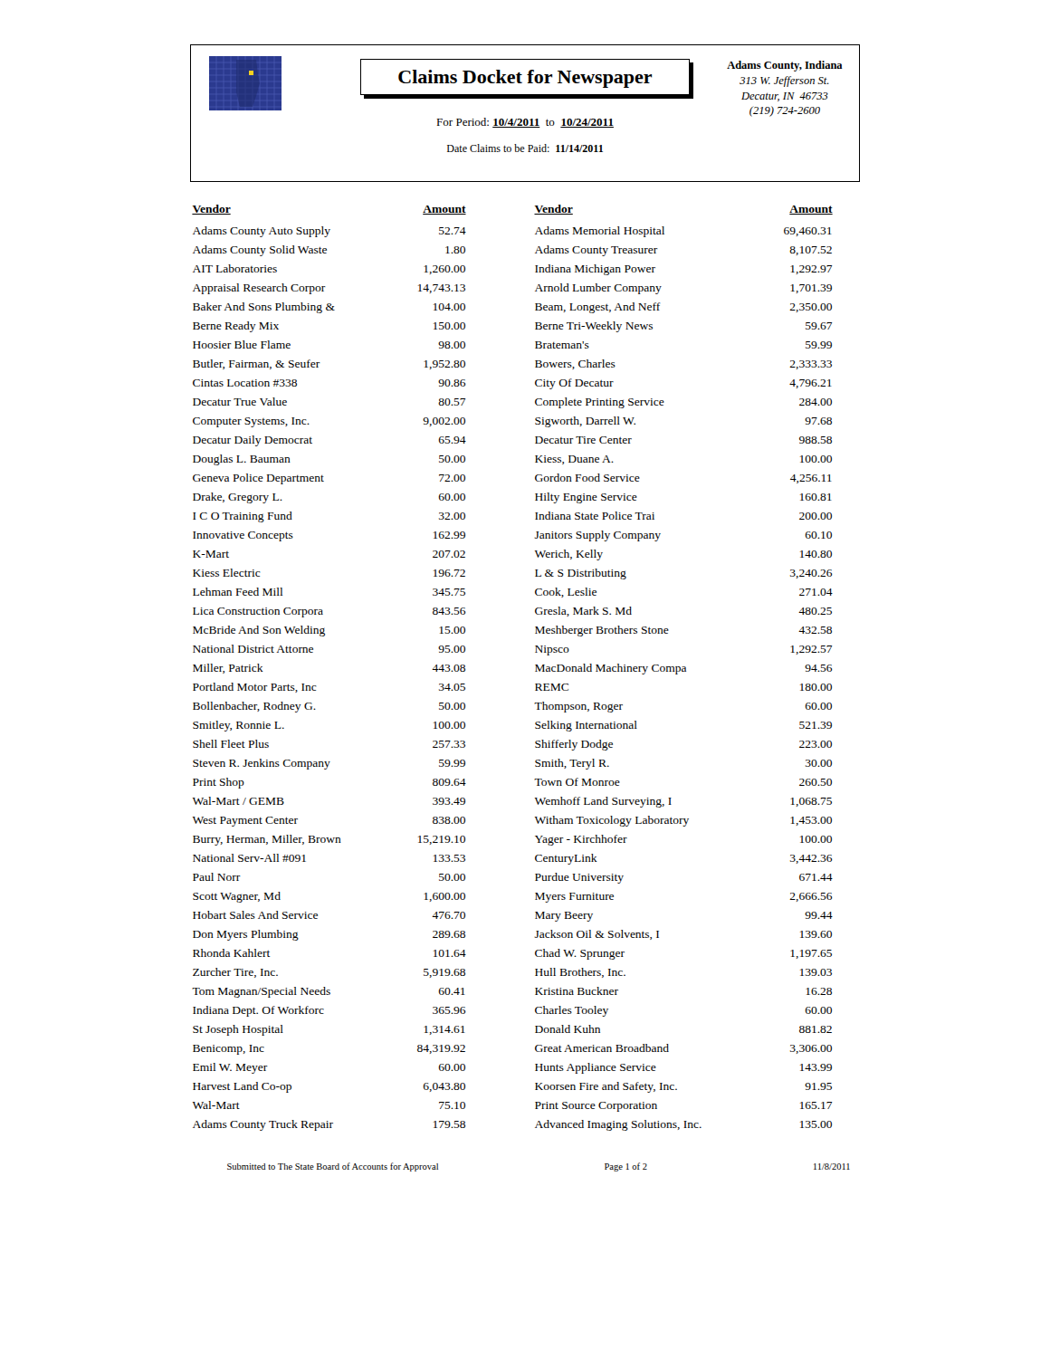Claims Docket for Newspaper
Adams County, Indiana
313 W. Jefferson St.
Decatur, IN 46733
(219) 724-2600
For Period: 10/4/2011 to 10/24/2011
Date Claims to be Paid: 11/14/2011
| Vendor | Amount | | Vendor | Amount |
| --- | --- | --- | --- | --- |
| Adams County Auto Supply | 52.74 | | Adams Memorial Hospital | 69,460.31 |
| Adams County Solid Waste | 1.80 | | Adams County Treasurer | 8,107.52 |
| AIT Laboratories | 1,260.00 | | Indiana Michigan Power | 1,292.97 |
| Appraisal Research Corpor | 14,743.13 | | Arnold Lumber Company | 1,701.39 |
| Baker And Sons Plumbing & | 104.00 | | Beam, Longest, And Neff | 2,350.00 |
| Berne Ready Mix | 150.00 | | Berne Tri-Weekly News | 59.67 |
| Hoosier Blue Flame | 98.00 | | Brateman's | 59.99 |
| Butler, Fairman, & Seufer | 1,952.80 | | Bowers, Charles | 2,333.33 |
| Cintas Location #338 | 90.86 | | City Of Decatur | 4,796.21 |
| Decatur True Value | 80.57 | | Complete Printing Service | 284.00 |
| Computer Systems, Inc. | 9,002.00 | | Sigworth, Darrell W. | 97.68 |
| Decatur Daily Democrat | 65.94 | | Decatur Tire Center | 988.58 |
| Douglas L. Bauman | 50.00 | | Kiess, Duane A. | 100.00 |
| Geneva Police Department | 72.00 | | Gordon Food Service | 4,256.11 |
| Drake, Gregory L. | 60.00 | | Hilty Engine Service | 160.81 |
| I C O Training Fund | 32.00 | | Indiana State Police Trai | 200.00 |
| Innovative Concepts | 162.99 | | Janitors Supply Company | 60.10 |
| K-Mart | 207.02 | | Werich, Kelly | 140.80 |
| Kiess Electric | 196.72 | | L & S Distributing | 3,240.26 |
| Lehman Feed Mill | 345.75 | | Cook, Leslie | 271.04 |
| Lica Construction Corpora | 843.56 | | Gresla, Mark S. Md | 480.25 |
| McBride And Son Welding | 15.00 | | Meshberger Brothers Stone | 432.58 |
| National District Attorne | 95.00 | | Nipsco | 1,292.57 |
| Miller, Patrick | 443.08 | | MacDonald Machinery Compa | 94.56 |
| Portland Motor Parts, Inc | 34.05 | | REMC | 180.00 |
| Bollenbacher, Rodney G. | 50.00 | | Thompson, Roger | 60.00 |
| Smitley, Ronnie L. | 100.00 | | Selking International | 521.39 |
| Shell Fleet Plus | 257.33 | | Shifferly Dodge | 223.00 |
| Steven R. Jenkins Company | 59.99 | | Smith, Teryl R. | 30.00 |
| Print Shop | 809.64 | | Town Of Monroe | 260.50 |
| Wal-Mart / GEMB | 393.49 | | Wemhoff Land Surveying, I | 1,068.75 |
| West Payment Center | 838.00 | | Witham Toxicology Laboratory | 1,453.00 |
| Burry, Herman, Miller, Brown | 15,219.10 | | Yager - Kirchhofer | 100.00 |
| National Serv-All #091 | 133.53 | | CenturyLink | 3,442.36 |
| Paul Norr | 50.00 | | Purdue University | 671.44 |
| Scott Wagner, Md | 1,600.00 | | Myers Furniture | 2,666.56 |
| Hobart Sales And Service | 476.70 | | Mary Beery | 99.44 |
| Don Myers Plumbing | 289.68 | | Jackson Oil & Solvents, I | 139.60 |
| Rhonda Kahlert | 101.64 | | Chad W. Sprunger | 1,197.65 |
| Zurcher Tire, Inc. | 5,919.68 | | Hull Brothers, Inc. | 139.03 |
| Tom Magnan/Special Needs | 60.41 | | Kristina Buckner | 16.28 |
| Indiana Dept. Of Workforc | 365.96 | | Charles Tooley | 60.00 |
| St Joseph Hospital | 1,314.61 | | Donald Kuhn | 881.82 |
| Benicomp, Inc | 84,319.92 | | Great American Broadband | 3,306.00 |
| Emil W. Meyer | 60.00 | | Hunts Appliance Service | 143.99 |
| Harvest Land Co-op | 6,043.80 | | Koorsen Fire and Safety, Inc. | 91.95 |
| Wal-Mart | 75.10 | | Print Source Corporation | 165.17 |
| Adams County Truck Repair | 179.58 | | Advanced Imaging Solutions, Inc. | 135.00 |
Submitted to The State Board of Accounts for Approval
Page 1 of 2
11/8/2011